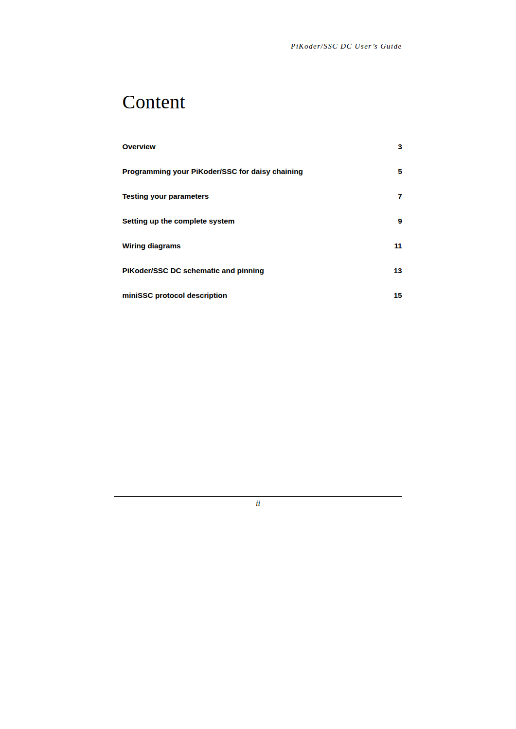PiKoder/SSC DC User’s Guide
Content
Overview 3
Programming your PiKoder/SSC for daisy chaining 5
Testing your parameters 7
Setting up the complete system 9
Wiring diagrams 11
PiKoder/SSC DC schematic and pinning 13
miniSSC protocol description 15
ii